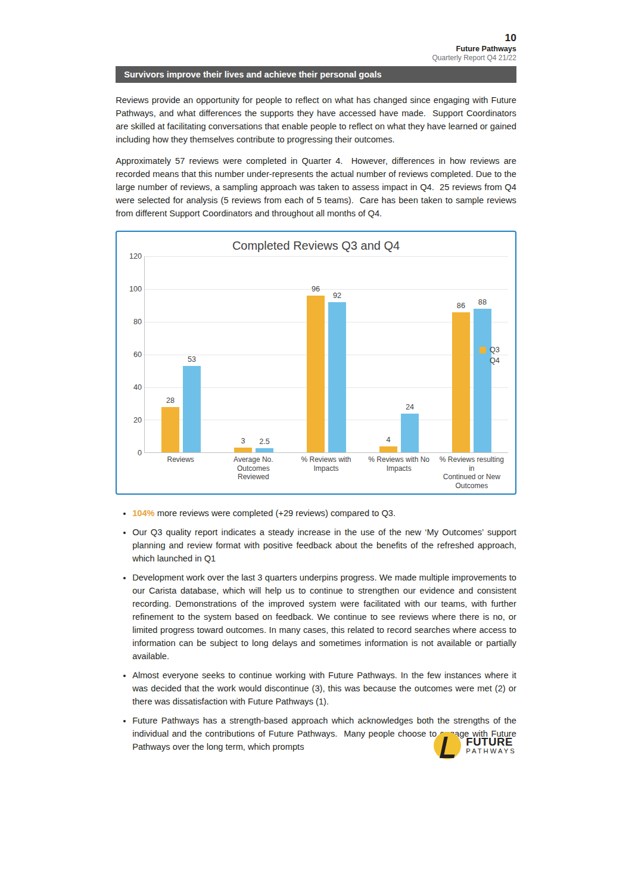10
Future Pathways
Quarterly Report Q4 21/22
Survivors improve their lives and achieve their personal goals
Reviews provide an opportunity for people to reflect on what has changed since engaging with Future Pathways, and what differences the supports they have accessed have made. Support Coordinators are skilled at facilitating conversations that enable people to reflect on what they have learned or gained including how they themselves contribute to progressing their outcomes.
Approximately 57 reviews were completed in Quarter 4. However, differences in how reviews are recorded means that this number under-represents the actual number of reviews completed. Due to the large number of reviews, a sampling approach was taken to assess impact in Q4. 25 reviews from Q4 were selected for analysis (5 reviews from each of 5 teams). Care has been taken to sample reviews from different Support Coordinators and throughout all months of Q4.
Completed Reviews Q3 and Q4
120 100 80 60 40 20 0
28
53
3
2.5
96
92
4
24
86
88
Q3
Q4
Reviews
Average No. Outcomes
Reviewed
% Reviews with
Impacts
% Reviews with No
Impacts
% Reviews resulting in
Continued or New
Outcomes
104% more reviews were completed (+29 reviews) compared to Q3.
Our Q3 quality report indicates a steady increase in the use of the new ‘My Outcomes’ support planning and review format with positive feedback about the benefits of the refreshed approach, which launched in Q1
Development work over the last 3 quarters underpins progress. We made multiple improvements to our Carista database, which will help us to continue to strengthen our evidence and consistent recording. Demonstrations of the improved system were facilitated with our teams, with further refinement to the system based on feedback. We continue to see reviews where there is no, or limited progress toward outcomes. In many cases, this related to record searches where access to information can be subject to long delays and sometimes information is not available or partially available.
Almost everyone seeks to continue working with Future Pathways. In the few instances where it was decided that the work would discontinue (3), this was because the outcomes were met (2) or there was dissatisfaction with Future Pathways (1).
Future Pathways has a strength-based approach which acknowledges both the strengths of the individual and the contributions of Future Pathways. Many people choose to engage with Future Pathways over the long term, which prompts
FUTURE
PATHWAYS